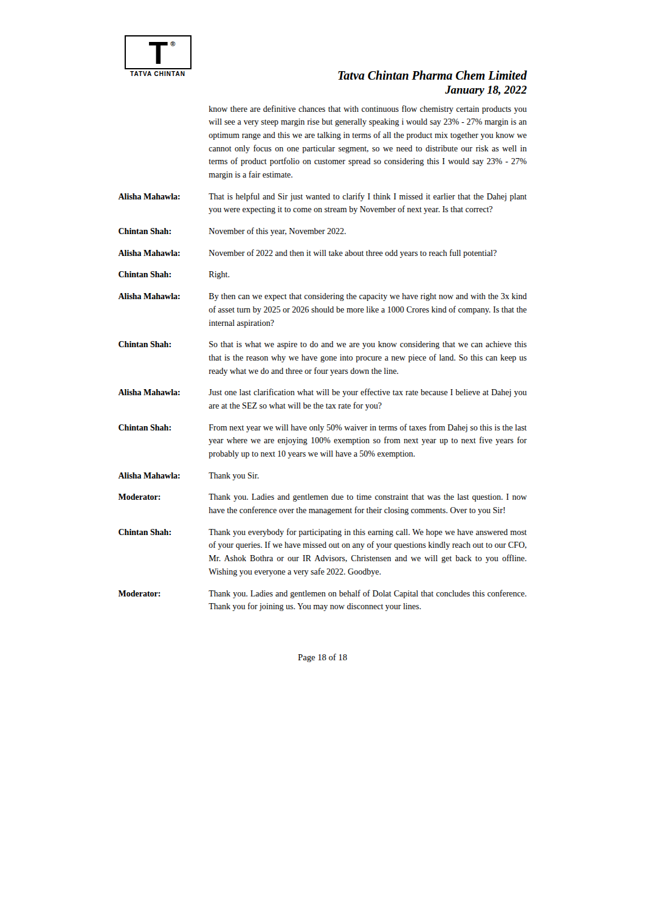T®
TATVA CHINTAN
Tatva Chintan Pharma Chem Limited
January 18, 2022
know there are definitive chances that with continuous flow chemistry certain products you will see a very steep margin rise but generally speaking i would say 23% - 27% margin is an optimum range and this we are talking in terms of all the product mix together you know we cannot only focus on one particular segment, so we need to distribute our risk as well in terms of product portfolio on customer spread so considering this I would say 23% - 27% margin is a fair estimate.
| Alisha Mahawla: | That is helpful and Sir just wanted to clarify I think I missed it earlier that the Dahej plant you were expecting it to come on stream by November of next year. Is that correct? |
| Chintan Shah: | November of this year, November 2022. |
| Alisha Mahawla: | November of 2022 and then it will take about three odd years to reach full potential? |
| Chintan Shah: | Right. |
| Alisha Mahawla: | By then can we expect that considering the capacity we have right now and with the 3x kind of asset turn by 2025 or 2026 should be more like a 1000 Crores kind of company. Is that the internal aspiration? |
| Chintan Shah: | So that is what we aspire to do and we are you know considering that we can achieve this that is the reason why we have gone into procure a new piece of land. So this can keep us ready what we do and three or four years down the line. |
| Alisha Mahawla: | Just one last clarification what will be your effective tax rate because I believe at Dahej you are at the SEZ so what will be the tax rate for you? |
| Chintan Shah: | From next year we will have only 50% waiver in terms of taxes from Dahej so this is the last year where we are enjoying 100% exemption so from next year up to next five years for probably up to next 10 years we will have a 50% exemption. |
| Alisha Mahawla: | Thank you Sir. |
| Moderator: | Thank you. Ladies and gentlemen due to time constraint that was the last question. I now have the conference over the management for their closing comments. Over to you Sir! |
| Chintan Shah: | Thank you everybody for participating in this earning call. We hope we have answered most of your queries. If we have missed out on any of your questions kindly reach out to our CFO, Mr. Ashok Bothra or our IR Advisors, Christensen and we will get back to you offline. Wishing you everyone a very safe 2022. Goodbye. |
| Moderator: | Thank you. Ladies and gentlemen on behalf of Dolat Capital that concludes this conference. Thank you for joining us. You may now disconnect your lines. |
Page 18 of 18